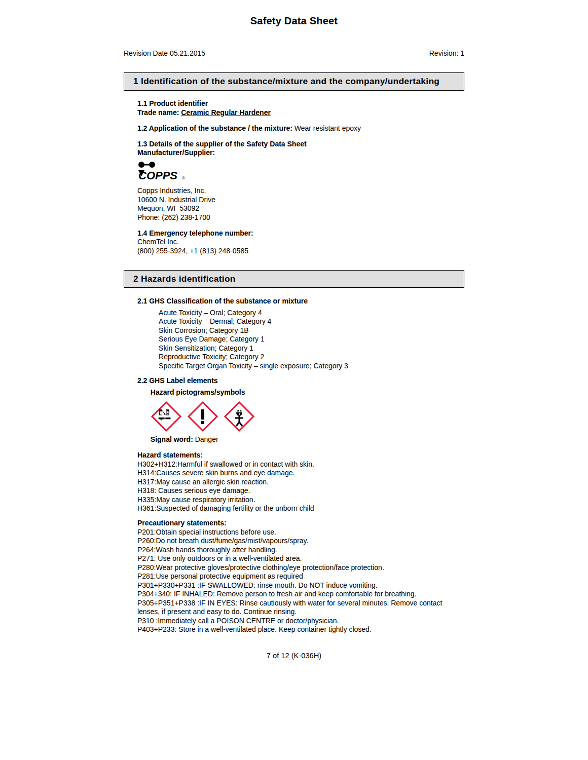Safety Data Sheet
Revision Date 05.21.2015 Revision: 1
1 Identification of the substance/mixture and the company/undertaking
1.1 Product identifier
Trade name: Ceramic Regular Hardener
1.2 Application of the substance / the mixture: Wear resistant epoxy
1.3 Details of the supplier of the Safety Data Sheet
Manufacturer/Supplier:
COPPS ®
Copps Industries, Inc.
10600 N. Industrial Drive
Mequon, WI 53092
Phone: (262) 238-1700
1.4 Emergency telephone number:
ChemTel Inc.
(800) 255-3924, +1 (813) 248-0585
2 Hazards identification
2.1 GHS Classification of the substance or mixture
Acute Toxicity – Oral; Category 4
Acute Toxicity – Dermal; Category 4
Skin Corrosion; Category 1B
Serious Eye Damage; Category 1
Skin Sensitization; Category 1
Reproductive Toxicity; Category 2
Specific Target Organ Toxicity – single exposure; Category 3
2.2 GHS Label elements
Hazard pictograms/symbols
Signal word: Danger
Hazard statements:
H302+H312:Harmful if swallowed or in contact with skin.
H314:Causes severe skin burns and eye damage.
H317:May cause an allergic skin reaction.
H318: Causes serious eye damage.
H335:May cause respiratory irritation.
H361:Suspected of damaging fertility or the unborn child
Precautionary statements:
P201:Obtain special instructions before use.
P260:Do not breath dust/fume/gas/mist/vapours/spray.
P264:Wash hands thoroughly after handling.
P271: Use only outdoors or in a well-ventilated area.
P280:Wear protective gloves/protective clothing/eye protection/face protection.
P281:Use personal protective equipment as required
P301+P330+P331 :IF SWALLOWED: rinse mouth. Do NOT induce vomiting.
P304+340: IF INHALED: Remove person to fresh air and keep comfortable for breathing.
P305+P351+P338 :IF IN EYES: Rinse cautiously with water for several minutes. Remove contact lenses, if present and easy to do. Continue rinsing.
P310 :Immediately call a POISON CENTRE or doctor/physician.
P403+P233: Store in a well-ventilated place. Keep container tightly closed.
7 of 12 (K-036H)